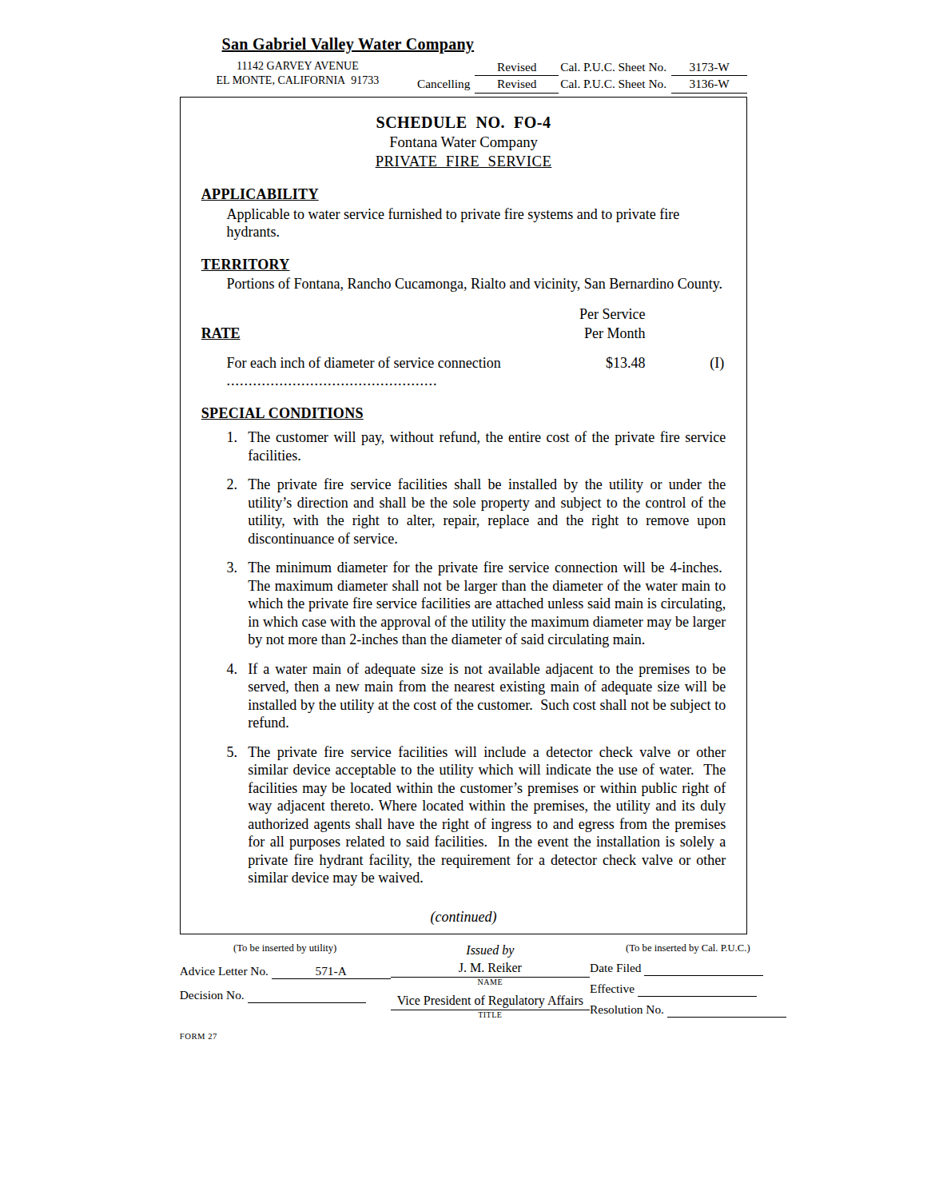San Gabriel Valley Water Company
| 11142 GARVEY AVENUE EL MONTE, CALIFORNIA 91733 | / / Revised / Cal. P.U.C. Sheet No. / 3173-W / / Cancelling / Revised / Cal. P.U.C. Sheet No. / 3136-W / |
SCHEDULE NO. FO-4
Fontana Water Company
PRIVATE FIRE SERVICE
APPLICABILITY
Applicable to water service furnished to private fire systems and to private fire hydrants.
TERRITORY
Portions of Fontana, Rancho Cucamonga, Rialto and vicinity, San Bernardino County.
Per Service
RATE Per Month
For each inch of diameter of service connection ................................................ $13.48 (I)
SPECIAL CONDITIONS
The customer will pay, without refund, the entire cost of the private fire service facilities.
The private fire service facilities shall be installed by the utility or under the utility’s direction and shall be the sole property and subject to the control of the utility, with the right to alter, repair, replace and the right to remove upon discontinuance of service.
The minimum diameter for the private fire service connection will be 4-inches. The maximum diameter shall not be larger than the diameter of the water main to which the private fire service facilities are attached unless said main is circulating, in which case with the approval of the utility the maximum diameter may be larger by not more than 2-inches than the diameter of said circulating main.
If a water main of adequate size is not available adjacent to the premises to be served, then a new main from the nearest existing main of adequate size will be installed by the utility at the cost of the customer. Such cost shall not be subject to refund.
The private fire service facilities will include a detector check valve or other similar device acceptable to the utility which will indicate the use of water. The facilities may be located within the customer’s premises or within public right of way adjacent thereto. Where located within the premises, the utility and its duly authorized agents shall have the right of ingress to and egress from the premises for all purposes related to said facilities. In the event the installation is solely a private fire hydrant facility, the requirement for a detector check valve or other similar device may be waived.
(continued)
| (To be inserted by utility) Advice Letter No. 571-A Decision No. | Issued by J. M. Reiker NAME Vice President of Regulatory Affairs TITLE | (To be inserted by Cal. P.U.C.) Date Filed Effective Resolution No. |
FORM 27